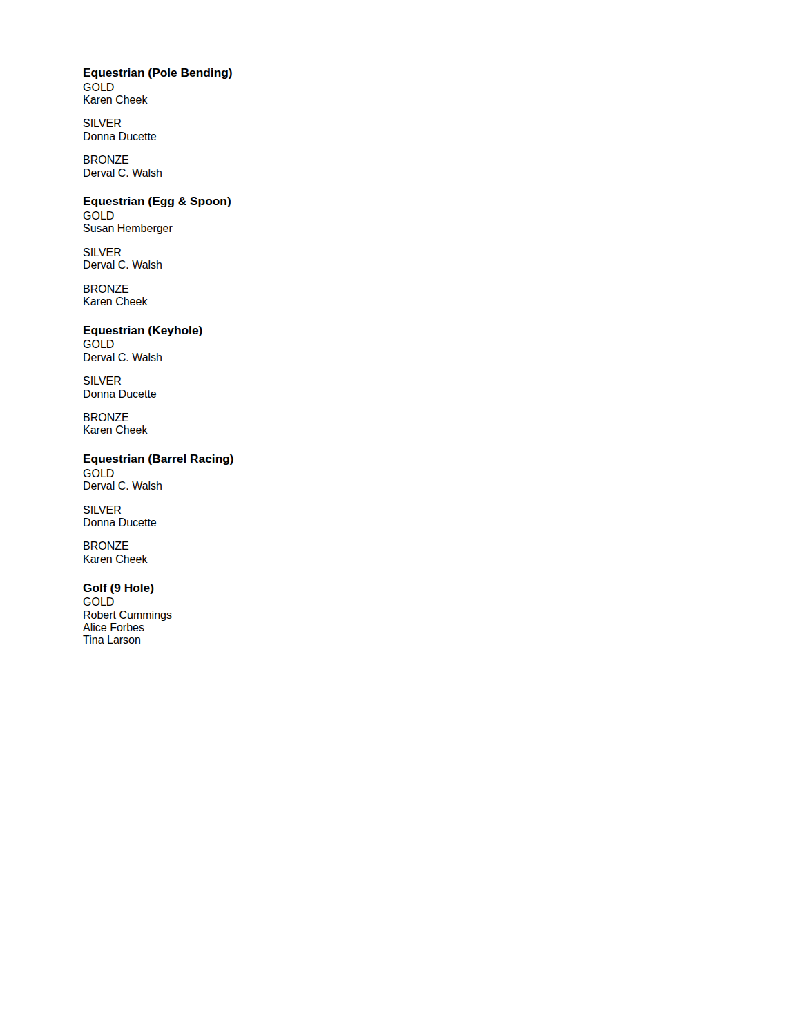Equestrian (Pole Bending)
GOLD
Karen Cheek
SILVER
Donna Ducette
BRONZE
Derval C. Walsh
Equestrian (Egg & Spoon)
GOLD
Susan Hemberger
SILVER
Derval C. Walsh
BRONZE
Karen Cheek
Equestrian (Keyhole)
GOLD
Derval C. Walsh
SILVER
Donna Ducette
BRONZE
Karen Cheek
Equestrian (Barrel Racing)
GOLD
Derval C. Walsh
SILVER
Donna Ducette
BRONZE
Karen Cheek
Golf (9 Hole)
GOLD
Robert Cummings
Alice Forbes
Tina Larson